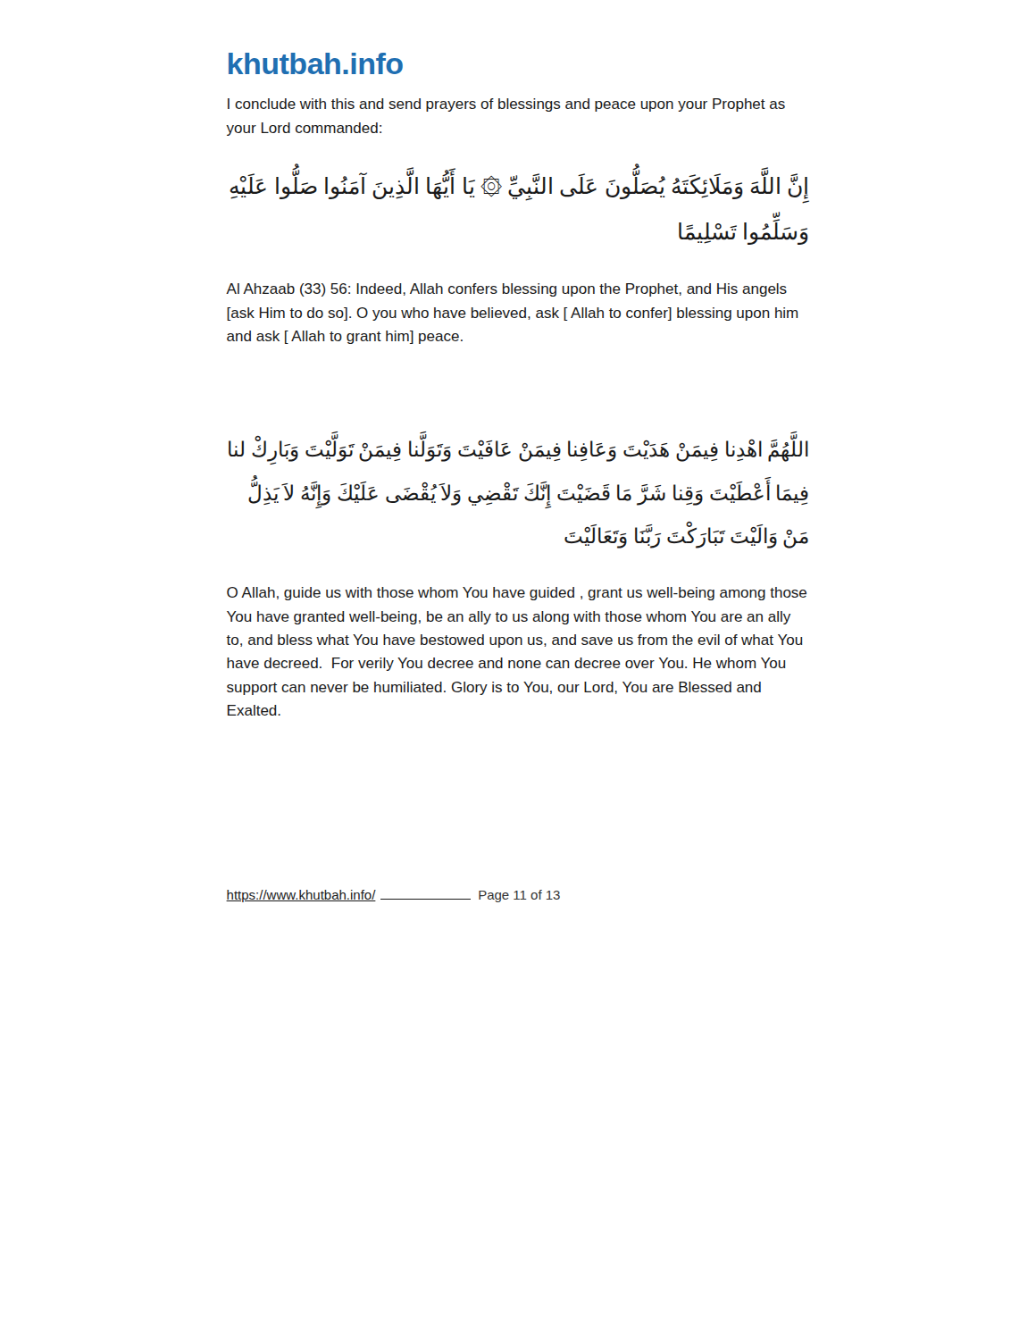khutbah.info
I conclude with this and send prayers of blessings and peace upon your Prophet as your Lord commanded:
إِنَّ اللَّهَ وَمَلَائِكَتَهُ يُصَلُّونَ عَلَى النَّبِيِّ ۞ يَا أَيُّهَا الَّذِينَ آمَنُوا صَلُّوا عَلَيْهِ وَسَلِّمُوا تَسْلِيمًا
Al Ahzaab (33) 56: Indeed, Allah confers blessing upon the Prophet, and His angels [ask Him to do so]. O you who have believed, ask [ Allah to confer] blessing upon him and ask [ Allah to grant him] peace.
اللَّهُمَّ اهْدِنا فِيمَنْ هَدَيْتَ وَعَافِنا فِيمَنْ عَافَيْتَ وَتَوَلَّنا فِيمَنْ تَوَلَّيْتَ وَبَارِكْ لنا فِيمَا أَعْطَيْتَ وَقِنا شَرَّ مَا قَضَيْتَ إِنَّكَ تَقْضِي وَلاَ يُقْضَى عَلَيْكَ وَإِنَّهُ لاَ يَذِلُّ مَنْ وَالَيْتَ تَبَارَكْتَ رَبَّنَا وَتَعَالَيْتَ
O Allah, guide us with those whom You have guided , grant us well-being among those You have granted well-being, be an ally to us along with those whom You are an ally to, and bless what You have bestowed upon us, and save us from the evil of what You have decreed. For verily You decree and none can decree over You. He whom You support can never be humiliated. Glory is to You, our Lord, You are Blessed and Exalted.
https://www.khutbah.info/ Page 11 of 13